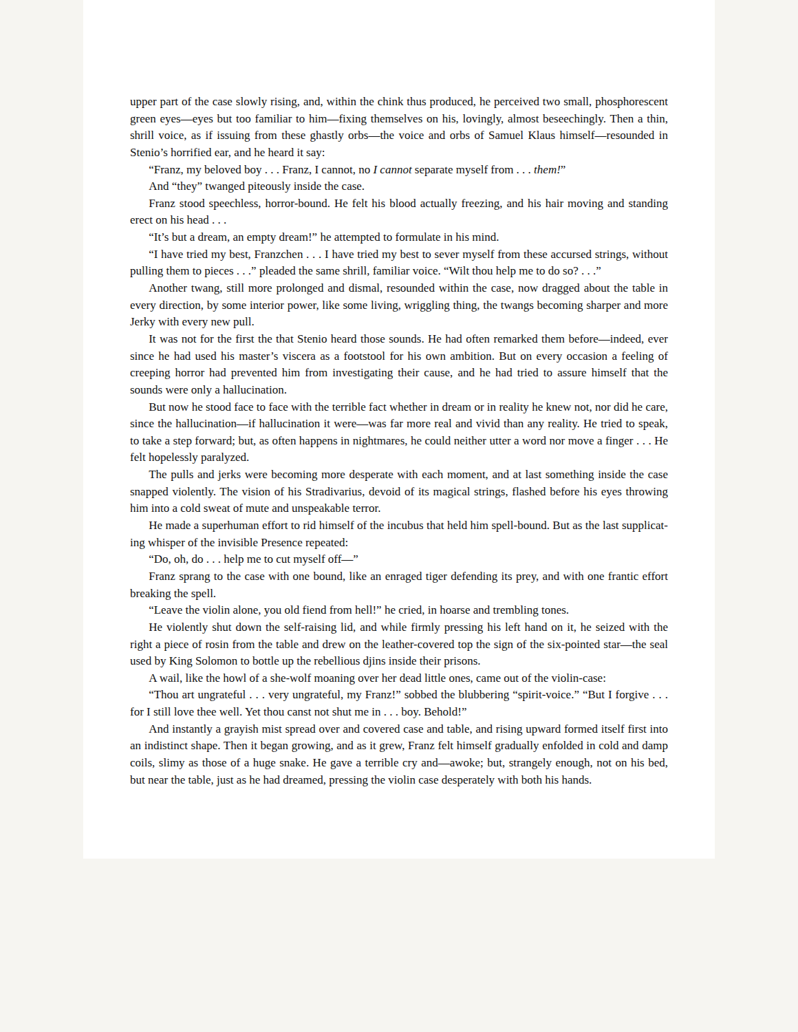upper part of the case slowly rising, and, within the chink thus produced, he perceived two small, phosphorescent green eyes—eyes but too familiar to him—fixing themselves on his, lovingly, almost beseechingly. Then a thin, shrill voice, as if issuing from these ghastly orbs—the voice and orbs of Samuel Klaus himself—resounded in Stenio’s horrified ear, and he heard it say:
“Franz, my beloved boy . . . Franz, I cannot, no I cannot separate myself from . . . them!”
And “they” twanged piteously inside the case.
Franz stood speechless, horror-bound. He felt his blood actually freezing, and his hair moving and standing erect on his head . . .
“It’s but a dream, an empty dream!” he attempted to formulate in his mind.
“I have tried my best, Franzchen . . . I have tried my best to sever myself from these accursed strings, without pulling them to pieces . . .” pleaded the same shrill, familiar voice. “Wilt thou help me to do so? . . .”
Another twang, still more prolonged and dismal, resounded within the case, now dragged about the table in every direction, by some interior power, like some living, wriggling thing, the twangs becoming sharper and more Jerky with every new pull.
It was not for the first the that Stenio heard those sounds. He had often remarked them before—indeed, ever since he had used his master’s viscera as a footstool for his own ambition. But on every occasion a feeling of creeping horror had prevented him from investigating their cause, and he had tried to assure himself that the sounds were only a hallucination.
But now he stood face to face with the terrible fact whether in dream or in reality he knew not, nor did he care, since the hallucination—if hallucination it were—was far more real and vivid than any reality. He tried to speak, to take a step forward; but, as often happens in nightmares, he could neither utter a word nor move a finger . . . He felt hopelessly paralyzed.
The pulls and jerks were becoming more desperate with each moment, and at last something inside the case snapped violently. The vision of his Stradivarius, devoid of its magical strings, flashed before his eyes throwing him into a cold sweat of mute and unspeakable terror.
He made a superhuman effort to rid himself of the incubus that held him spell-bound. But as the last supplicating whisper of the invisible Presence repeated:
“Do, oh, do . . . help me to cut myself off—”
Franz sprang to the case with one bound, like an enraged tiger defending its prey, and with one frantic effort breaking the spell.
“Leave the violin alone, you old fiend from hell!” he cried, in hoarse and trembling tones.
He violently shut down the self-raising lid, and while firmly pressing his left hand on it, he seized with the right a piece of rosin from the table and drew on the leather-covered top the sign of the six-pointed star—the seal used by King Solomon to bottle up the rebellious djins inside their prisons.
A wail, like the howl of a she-wolf moaning over her dead little ones, came out of the violin-case:
“Thou art ungrateful . . . very ungrateful, my Franz!” sobbed the blubbering “spirit-voice.” “But I forgive . . . for I still love thee well. Yet thou canst not shut me in . . . boy. Behold!”
And instantly a grayish mist spread over and covered case and table, and rising upward formed itself first into an indistinct shape. Then it began growing, and as it grew, Franz felt himself gradually enfolded in cold and damp coils, slimy as those of a huge snake. He gave a terrible cry and—awoke; but, strangely enough, not on his bed, but near the table, just as he had dreamed, pressing the violin case desperately with both his hands.